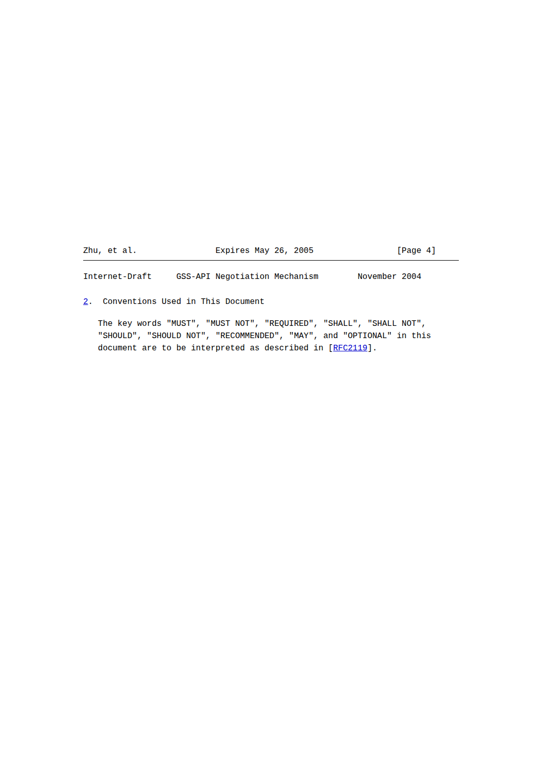Zhu, et al.                Expires May 26, 2005                 [Page 4]
Internet-Draft     GSS-API Negotiation Mechanism        November 2004
2.  Conventions Used in This Document
   The key words "MUST", "MUST NOT", "REQUIRED", "SHALL", "SHALL NOT",
   "SHOULD", "SHOULD NOT", "RECOMMENDED", "MAY", and "OPTIONAL" in this
   document are to be interpreted as described in [RFC2119].